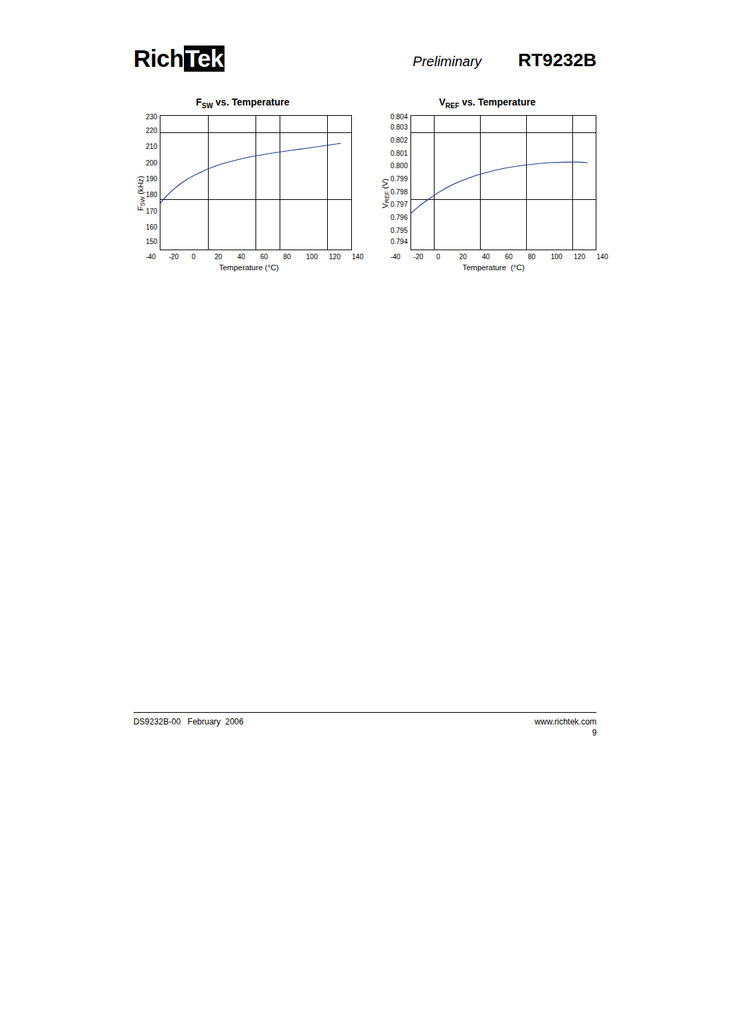Rich Tek
Preliminary
RT9232B
FSW vs. Temperature
FSW (kHz)
230 220 210 200 190 180 170 160 150
-40 -20 0 20 40 60 80 100 120 140
Temperature (°C)
VREF vs. Temperature
VREF (V)
0.804 0.803 0.802 0.801 0.800 0.799 0.798 0.797 0.796 0.795 0.794
-40 -20 0 20 40 60 80 100 120 140
Temperature (°C)
DS9232B-00 February 2006
www.richtek.com 9